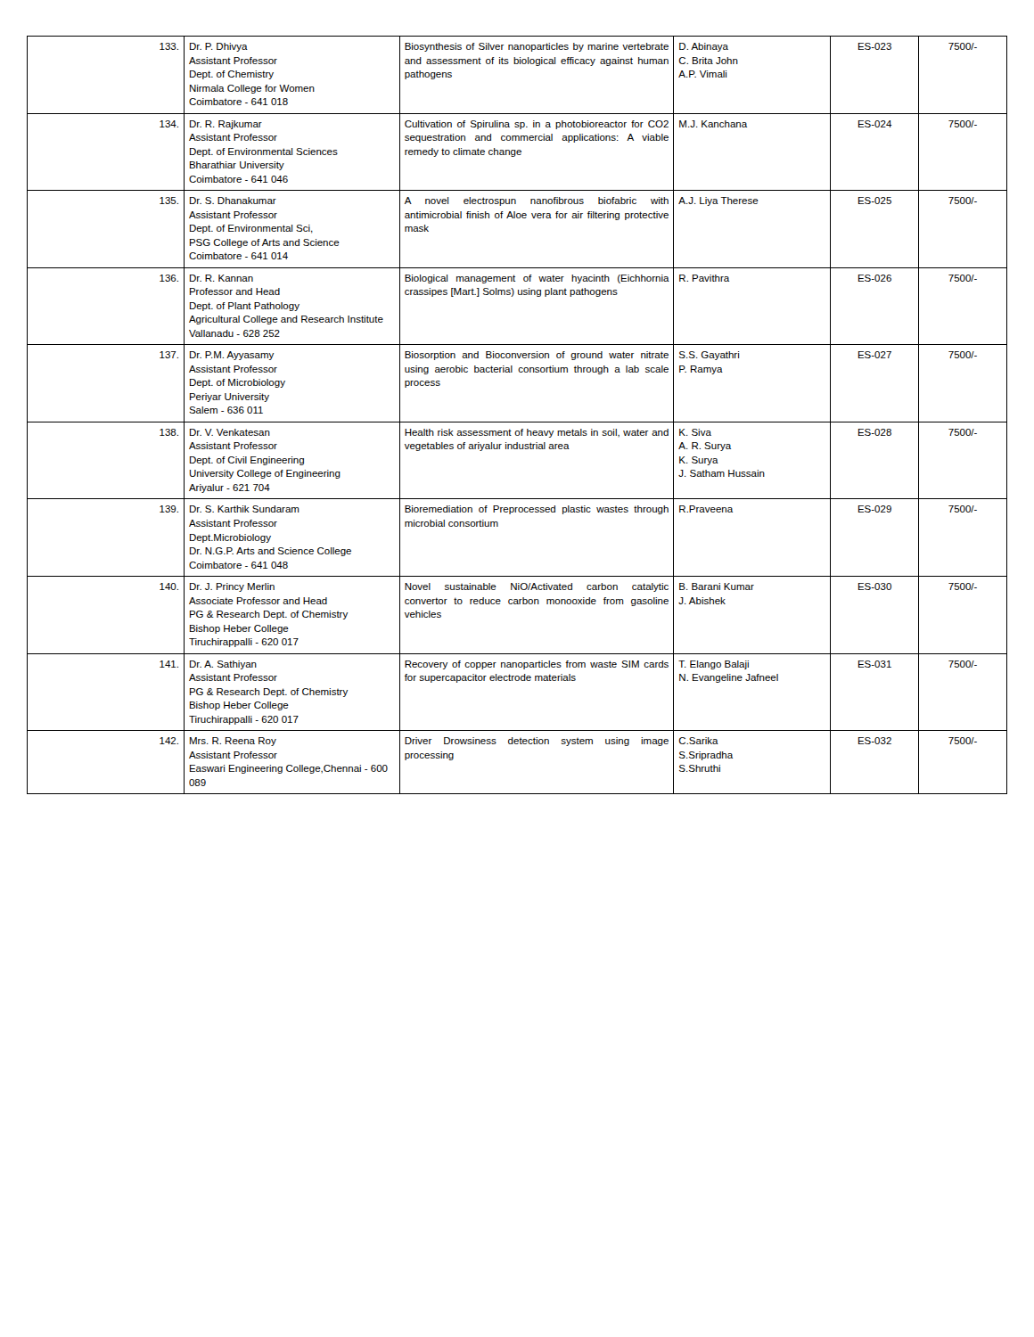| 133. | Dr. P. Dhivya Assistant Professor Dept. of Chemistry Nirmala College for Women Coimbatore - 641 018 | Biosynthesis of Silver nanoparticles by marine vertebrate and assessment of its biological efficacy against human pathogens | D. Abinaya C. Brita John A.P. Vimali | ES-023 | 7500/- |
| 134. | Dr. R. Rajkumar Assistant Professor Dept. of Environmental Sciences Bharathiar University Coimbatore - 641 046 | Cultivation of Spirulina sp. in a photobioreactor for CO2 sequestration and commercial applications: A viable remedy to climate change | M.J. Kanchana | ES-024 | 7500/- |
| 135. | Dr. S. Dhanakumar Assistant Professor Dept. of Environmental Sci, PSG College of Arts and Science Coimbatore - 641 014 | A novel electrospun nanofibrous biofabric with antimicrobial finish of Aloe vera for air filtering protective mask | A.J. Liya Therese | ES-025 | 7500/- |
| 136. | Dr. R. Kannan Professor and Head Dept. of Plant Pathology Agricultural College and Research Institute Vallanadu - 628 252 | Biological management of water hyacinth (Eichhornia crassipes [Mart.] Solms) using plant pathogens | R. Pavithra | ES-026 | 7500/- |
| 137. | Dr. P.M. Ayyasamy Assistant Professor Dept. of Microbiology Periyar University Salem - 636 011 | Biosorption and Bioconversion of ground water nitrate using aerobic bacterial consortium through a lab scale process | S.S. Gayathri P. Ramya | ES-027 | 7500/- |
| 138. | Dr. V. Venkatesan Assistant Professor Dept. of Civil Engineering University College of Engineering Ariyalur - 621 704 | Health risk assessment of heavy metals in soil, water and vegetables of ariyalur industrial area | K. Siva A. R. Surya K. Surya J. Satham Hussain | ES-028 | 7500/- |
| 139. | Dr. S. Karthik Sundaram Assistant Professor Dept.Microbiology Dr. N.G.P. Arts and Science College Coimbatore - 641 048 | Bioremediation of Preprocessed plastic wastes through microbial consortium | R.Praveena | ES-029 | 7500/- |
| 140. | Dr. J. Princy Merlin Associate Professor and Head PG & Research Dept. of Chemistry Bishop Heber College Tiruchirappalli - 620 017 | Novel sustainable NiO/Activated carbon catalytic convertor to reduce carbon monooxide from gasoline vehicles | B. Barani Kumar J. Abishek | ES-030 | 7500/- |
| 141. | Dr. A. Sathiyan Assistant Professor PG & Research Dept. of Chemistry Bishop Heber College Tiruchirappalli - 620 017 | Recovery of copper nanoparticles from waste SIM cards for supercapacitor electrode materials | T. Elango Balaji N. Evangeline Jafneel | ES-031 | 7500/- |
| 142. | Mrs. R. Reena Roy Assistant Professor Easwari Engineering College,Chennai - 600 089 | Driver Drowsiness detection system using image processing | C.Sarika S.Sripradha S.Shruthi | ES-032 | 7500/- |